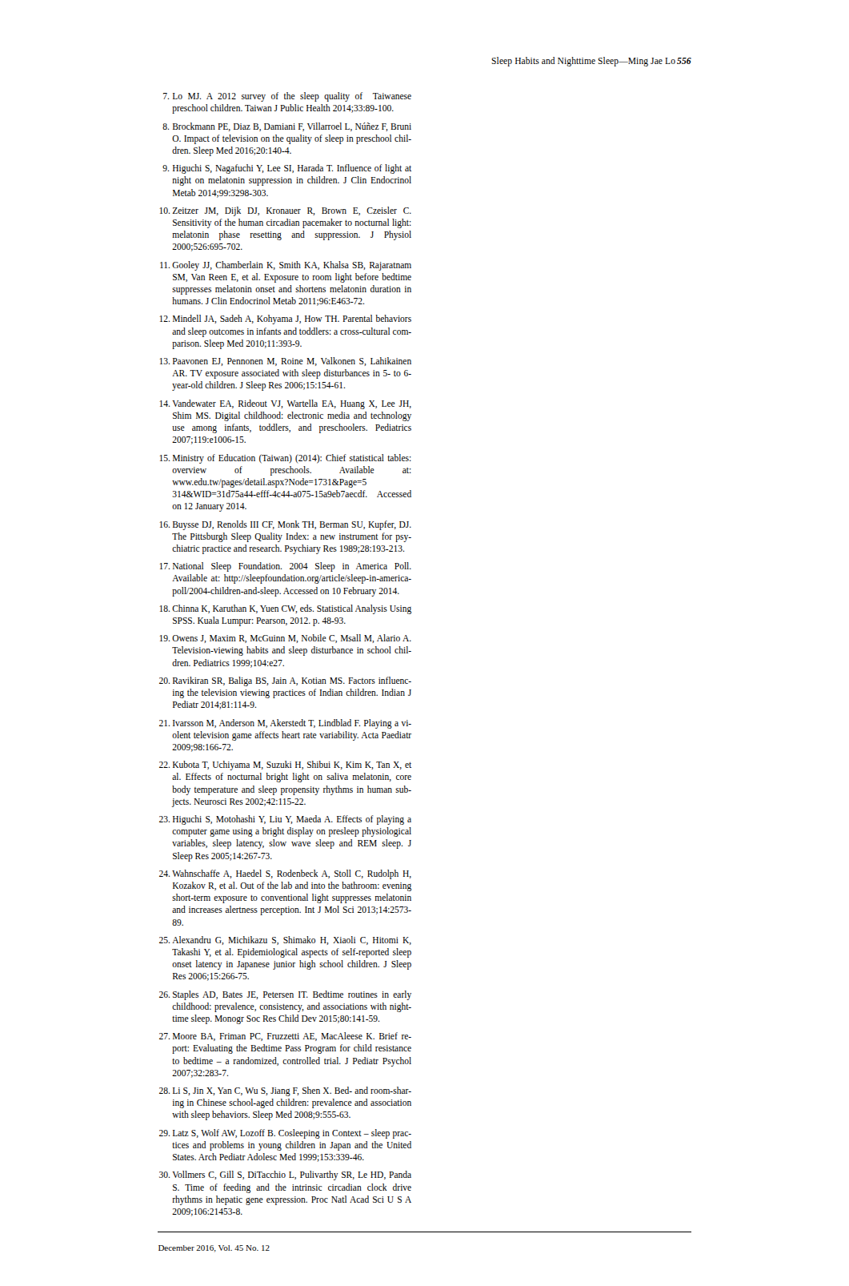Sleep Habits and Nighttime Sleep—Ming Jae Lo556
Lo MJ. A 2012 survey of the sleep quality of Taiwanese preschool children. Taiwan J Public Health 2014;33:89-100.
Brockmann PE, Diaz B, Damiani F, Villarroel L, Núñez F, Bruni O. Impact of television on the quality of sleep in preschool children. Sleep Med 2016;20:140-4.
Higuchi S, Nagafuchi Y, Lee SI, Harada T. Influence of light at night on melatonin suppression in children. J Clin Endocrinol Metab 2014;99:3298-303.
Zeitzer JM, Dijk DJ, Kronauer R, Brown E, Czeisler C. Sensitivity of the human circadian pacemaker to nocturnal light: melatonin phase resetting and suppression. J Physiol 2000;526:695-702.
Gooley JJ, Chamberlain K, Smith KA, Khalsa SB, Rajaratnam SM, Van Reen E, et al. Exposure to room light before bedtime suppresses melatonin onset and shortens melatonin duration in humans. J Clin Endocrinol Metab 2011;96:E463-72.
Mindell JA, Sadeh A, Kohyama J, How TH. Parental behaviors and sleep outcomes in infants and toddlers: a cross-cultural comparison. Sleep Med 2010;11:393-9.
Paavonen EJ, Pennonen M, Roine M, Valkonen S, Lahikainen AR. TV exposure associated with sleep disturbances in 5- to 6-year-old children. J Sleep Res 2006;15:154-61.
Vandewater EA, Rideout VJ, Wartella EA, Huang X, Lee JH, Shim MS. Digital childhood: electronic media and technology use among infants, toddlers, and preschoolers. Pediatrics 2007;119:e1006-15.
Ministry of Education (Taiwan) (2014): Chief statistical tables: overview of preschools. Available at: www.edu.tw/pages/detail.aspx?Node=1731&Page=5 314&WID=31d75a44-efff-4c44-a075-15a9eb7aecdf. Accessed on 12 January 2014.
Buysse DJ, Renolds III CF, Monk TH, Berman SU, Kupfer, DJ. The Pittsburgh Sleep Quality Index: a new instrument for psychiatric practice and research. Psychiary Res 1989;28:193-213.
National Sleep Foundation. 2004 Sleep in America Poll. Available at: http://sleepfoundation.org/article/sleep-in-america-poll/2004-children-and-sleep. Accessed on 10 February 2014.
Chinna K, Karuthan K, Yuen CW, eds. Statistical Analysis Using SPSS. Kuala Lumpur: Pearson, 2012. p. 48-93.
Owens J, Maxim R, McGuinn M, Nobile C, Msall M, Alario A. Television-viewing habits and sleep disturbance in school children. Pediatrics 1999;104:e27.
Ravikiran SR, Baliga BS, Jain A, Kotian MS. Factors influencing the television viewing practices of Indian children. Indian J Pediatr 2014;81:114-9.
Ivarsson M, Anderson M, Akerstedt T, Lindblad F. Playing a violent television game affects heart rate variability. Acta Paediatr 2009;98:166-72.
Kubota T, Uchiyama M, Suzuki H, Shibui K, Kim K, Tan X, et al. Effects of nocturnal bright light on saliva melatonin, core body temperature and sleep propensity rhythms in human subjects. Neurosci Res 2002;42:115-22.
Higuchi S, Motohashi Y, Liu Y, Maeda A. Effects of playing a computer game using a bright display on presleep physiological variables, sleep latency, slow wave sleep and REM sleep. J Sleep Res 2005;14:267-73.
Wahnschaffe A, Haedel S, Rodenbeck A, Stoll C, Rudolph H, Kozakov R, et al. Out of the lab and into the bathroom: evening short-term exposure to conventional light suppresses melatonin and increases alertness perception. Int J Mol Sci 2013;14:2573-89.
Alexandru G, Michikazu S, Shimako H, Xiaoli C, Hitomi K, Takashi Y, et al. Epidemiological aspects of self-reported sleep onset latency in Japanese junior high school children. J Sleep Res 2006;15:266-75.
Staples AD, Bates JE, Petersen IT. Bedtime routines in early childhood: prevalence, consistency, and associations with nighttime sleep. Monogr Soc Res Child Dev 2015;80:141-59.
Moore BA, Friman PC, Fruzzetti AE, MacAleese K. Brief report: Evaluating the Bedtime Pass Program for child resistance to bedtime – a randomized, controlled trial. J Pediatr Psychol 2007;32:283-7.
Li S, Jin X, Yan C, Wu S, Jiang F, Shen X. Bed- and room-sharing in Chinese school-aged children: prevalence and association with sleep behaviors. Sleep Med 2008;9:555-63.
Latz S, Wolf AW, Lozoff B. Cosleeping in Context – sleep practices and problems in young children in Japan and the United States. Arch Pediatr Adolesc Med 1999;153:339-46.
Vollmers C, Gill S, DiTacchio L, Pulivarthy SR, Le HD, Panda S. Time of feeding and the intrinsic circadian clock drive rhythms in hepatic gene expression. Proc Natl Acad Sci U S A 2009;106:21453-8.
December 2016, Vol. 45 No. 12